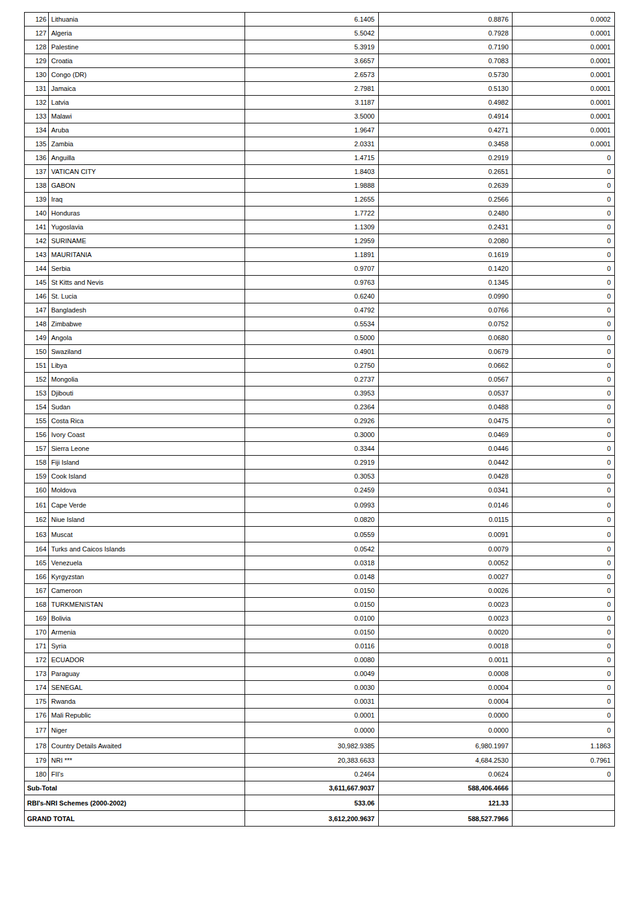| 126 | Lithuania | 6.1405 | 0.8876 | 0.0002 |
| 127 | Algeria | 5.5042 | 0.7928 | 0.0001 |
| 128 | Palestine | 5.3919 | 0.7190 | 0.0001 |
| 129 | Croatia | 3.6657 | 0.7083 | 0.0001 |
| 130 | Congo (DR) | 2.6573 | 0.5730 | 0.0001 |
| 131 | Jamaica | 2.7981 | 0.5130 | 0.0001 |
| 132 | Latvia | 3.1187 | 0.4982 | 0.0001 |
| 133 | Malawi | 3.5000 | 0.4914 | 0.0001 |
| 134 | Aruba | 1.9647 | 0.4271 | 0.0001 |
| 135 | Zambia | 2.0331 | 0.3458 | 0.0001 |
| 136 | Anguilla | 1.4715 | 0.2919 | 0 |
| 137 | VATICAN CITY | 1.8403 | 0.2651 | 0 |
| 138 | GABON | 1.9888 | 0.2639 | 0 |
| 139 | Iraq | 1.2655 | 0.2566 | 0 |
| 140 | Honduras | 1.7722 | 0.2480 | 0 |
| 141 | Yugoslavia | 1.1309 | 0.2431 | 0 |
| 142 | SURINAME | 1.2959 | 0.2080 | 0 |
| 143 | MAURITANIA | 1.1891 | 0.1619 | 0 |
| 144 | Serbia | 0.9707 | 0.1420 | 0 |
| 145 | St Kitts and Nevis | 0.9763 | 0.1345 | 0 |
| 146 | St. Lucia | 0.6240 | 0.0990 | 0 |
| 147 | Bangladesh | 0.4792 | 0.0766 | 0 |
| 148 | Zimbabwe | 0.5534 | 0.0752 | 0 |
| 149 | Angola | 0.5000 | 0.0680 | 0 |
| 150 | Swaziland | 0.4901 | 0.0679 | 0 |
| 151 | Libya | 0.2750 | 0.0662 | 0 |
| 152 | Mongolia | 0.2737 | 0.0567 | 0 |
| 153 | Djibouti | 0.3953 | 0.0537 | 0 |
| 154 | Sudan | 0.2364 | 0.0488 | 0 |
| 155 | Costa Rica | 0.2926 | 0.0475 | 0 |
| 156 | Ivory Coast | 0.3000 | 0.0469 | 0 |
| 157 | Sierra Leone | 0.3344 | 0.0446 | 0 |
| 158 | Fiji Island | 0.2919 | 0.0442 | 0 |
| 159 | Cook Island | 0.3053 | 0.0428 | 0 |
| 160 | Moldova | 0.2459 | 0.0341 | 0 |
| 161 | Cape Verde | 0.0993 | 0.0146 | 0 |
| 162 | Niue Island | 0.0820 | 0.0115 | 0 |
| 163 | Muscat | 0.0559 | 0.0091 | 0 |
| 164 | Turks and Caicos Islands | 0.0542 | 0.0079 | 0 |
| 165 | Venezuela | 0.0318 | 0.0052 | 0 |
| 166 | Kyrgyzstan | 0.0148 | 0.0027 | 0 |
| 167 | Cameroon | 0.0150 | 0.0026 | 0 |
| 168 | TURKMENISTAN | 0.0150 | 0.0023 | 0 |
| 169 | Bolivia | 0.0100 | 0.0023 | 0 |
| 170 | Armenia | 0.0150 | 0.0020 | 0 |
| 171 | Syria | 0.0116 | 0.0018 | 0 |
| 172 | ECUADOR | 0.0080 | 0.0011 | 0 |
| 173 | Paraguay | 0.0049 | 0.0008 | 0 |
| 174 | SENEGAL | 0.0030 | 0.0004 | 0 |
| 175 | Rwanda | 0.0031 | 0.0004 | 0 |
| 176 | Mali Republic | 0.0001 | 0.0000 | 0 |
| 177 | Niger | 0.0000 | 0.0000 | 0 |
| 178 | Country Details Awaited | 30,982.9385 | 6,980.1997 | 1.1863 |
| 179 | NRI *** | 20,383.6633 | 4,684.2530 | 0.7961 |
| 180 | FII's | 0.2464 | 0.0624 | 0 |
| Sub-Total | 3,611,667.9037 | 588,406.4666 | |
| RBI's-NRI Schemes (2000-2002) | 533.06 | 121.33 | |
| GRAND TOTAL | 3,612,200.9637 | 588,527.7966 | |